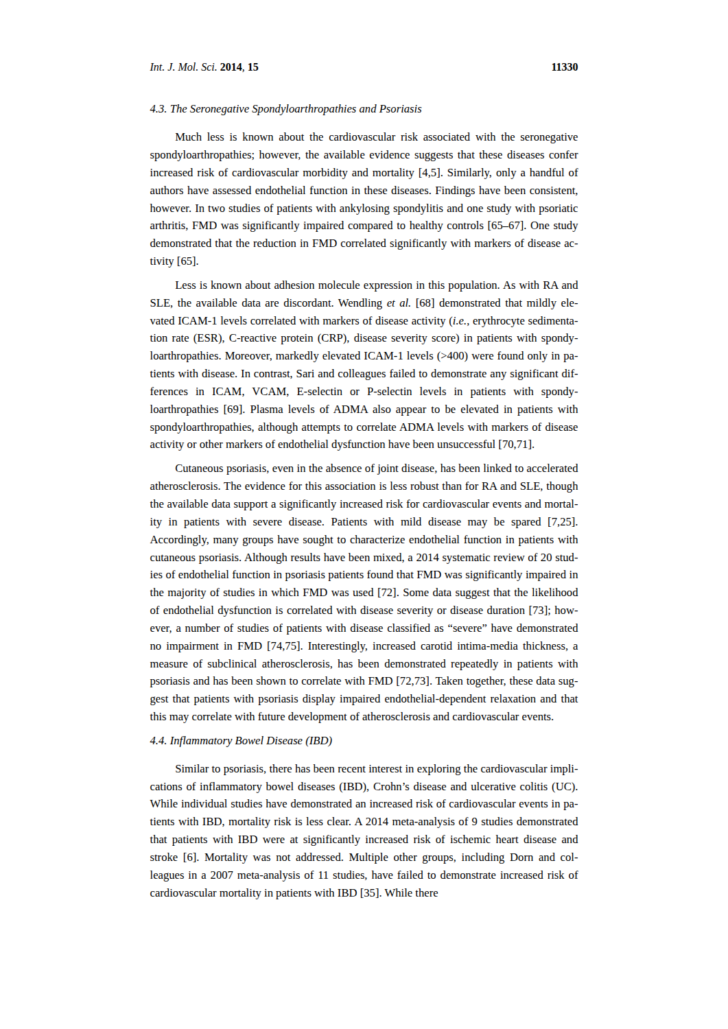Int. J. Mol. Sci. 2014, 15 11330
4.3. The Seronegative Spondyloarthropathies and Psoriasis
Much less is known about the cardiovascular risk associated with the seronegative spondyloarthropathies; however, the available evidence suggests that these diseases confer increased risk of cardiovascular morbidity and mortality [4,5]. Similarly, only a handful of authors have assessed endothelial function in these diseases. Findings have been consistent, however. In two studies of patients with ankylosing spondylitis and one study with psoriatic arthritis, FMD was significantly impaired compared to healthy controls [65–67]. One study demonstrated that the reduction in FMD correlated significantly with markers of disease activity [65].
Less is known about adhesion molecule expression in this population. As with RA and SLE, the available data are discordant. Wendling et al. [68] demonstrated that mildly elevated ICAM-1 levels correlated with markers of disease activity (i.e., erythrocyte sedimentation rate (ESR), C-reactive protein (CRP), disease severity score) in patients with spondyloarthropathies. Moreover, markedly elevated ICAM-1 levels (>400) were found only in patients with disease. In contrast, Sari and colleagues failed to demonstrate any significant differences in ICAM, VCAM, E-selectin or P-selectin levels in patients with spondyloarthropathies [69]. Plasma levels of ADMA also appear to be elevated in patients with spondyloarthropathies, although attempts to correlate ADMA levels with markers of disease activity or other markers of endothelial dysfunction have been unsuccessful [70,71].
Cutaneous psoriasis, even in the absence of joint disease, has been linked to accelerated atherosclerosis. The evidence for this association is less robust than for RA and SLE, though the available data support a significantly increased risk for cardiovascular events and mortality in patients with severe disease. Patients with mild disease may be spared [7,25]. Accordingly, many groups have sought to characterize endothelial function in patients with cutaneous psoriasis. Although results have been mixed, a 2014 systematic review of 20 studies of endothelial function in psoriasis patients found that FMD was significantly impaired in the majority of studies in which FMD was used [72]. Some data suggest that the likelihood of endothelial dysfunction is correlated with disease severity or disease duration [73]; however, a number of studies of patients with disease classified as “severe” have demonstrated no impairment in FMD [74,75]. Interestingly, increased carotid intima-media thickness, a measure of subclinical atherosclerosis, has been demonstrated repeatedly in patients with psoriasis and has been shown to correlate with FMD [72,73]. Taken together, these data suggest that patients with psoriasis display impaired endothelial-dependent relaxation and that this may correlate with future development of atherosclerosis and cardiovascular events.
4.4. Inflammatory Bowel Disease (IBD)
Similar to psoriasis, there has been recent interest in exploring the cardiovascular implications of inflammatory bowel diseases (IBD), Crohn’s disease and ulcerative colitis (UC). While individual studies have demonstrated an increased risk of cardiovascular events in patients with IBD, mortality risk is less clear. A 2014 meta-analysis of 9 studies demonstrated that patients with IBD were at significantly increased risk of ischemic heart disease and stroke [6]. Mortality was not addressed. Multiple other groups, including Dorn and colleagues in a 2007 meta-analysis of 11 studies, have failed to demonstrate increased risk of cardiovascular mortality in patients with IBD [35]. While there